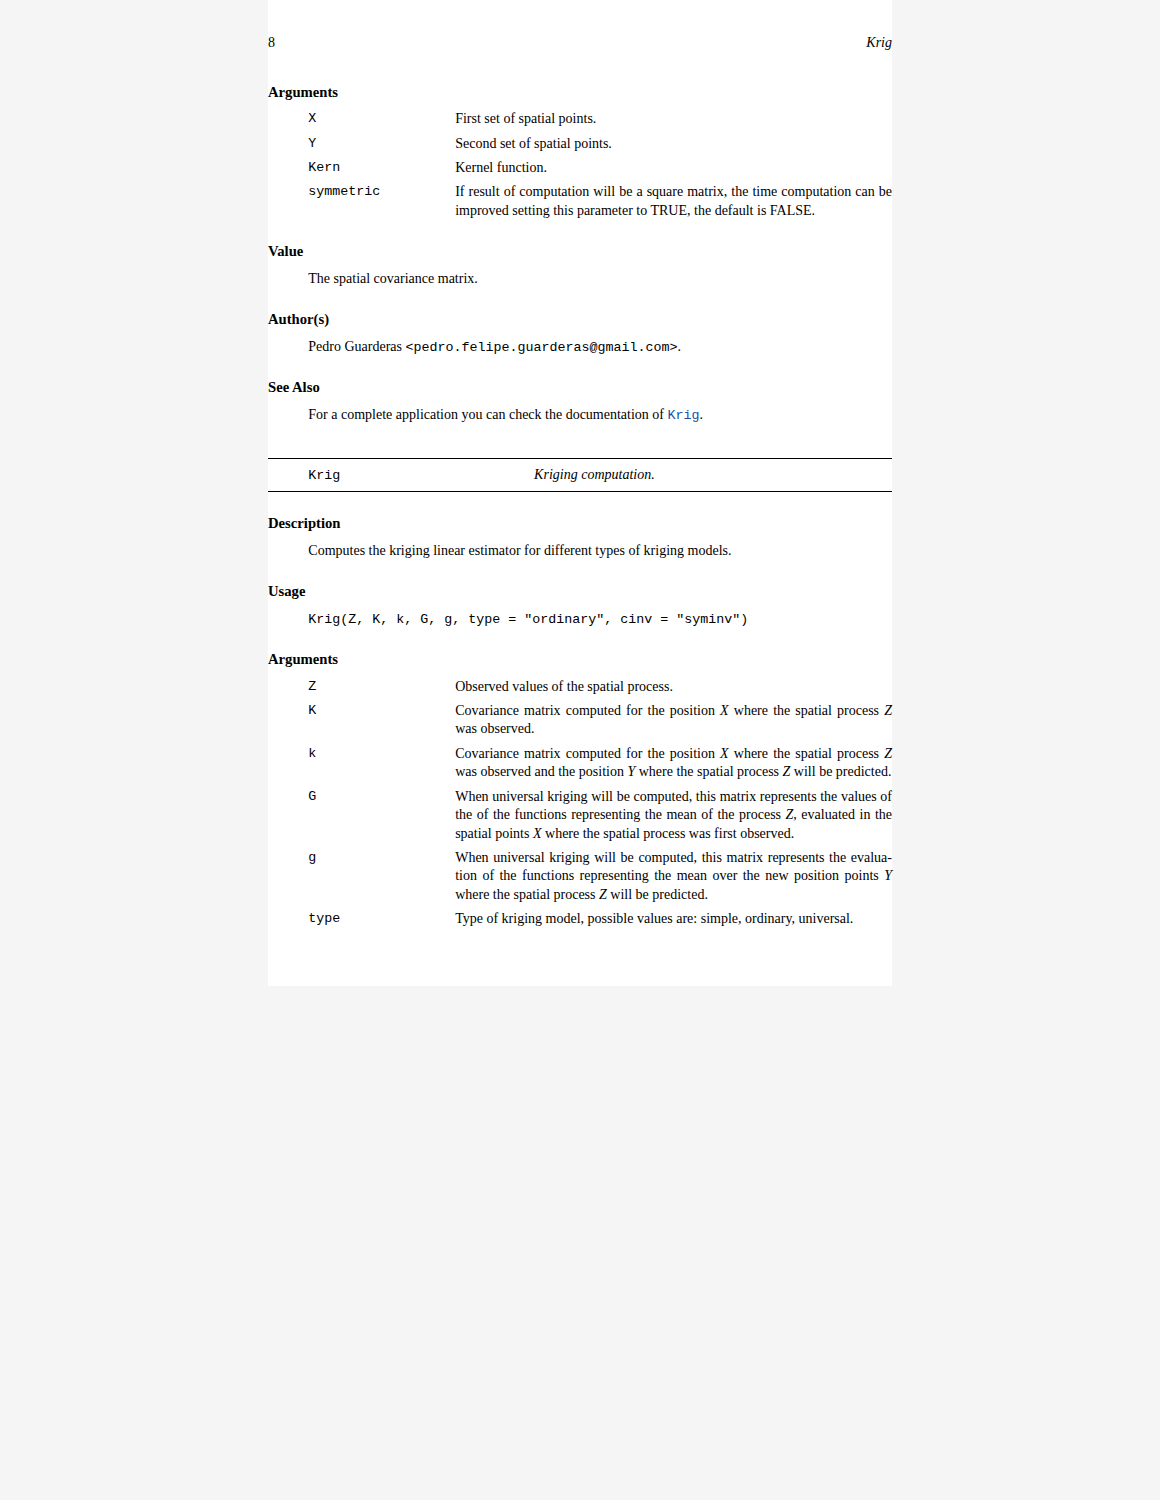8 Krig
Arguments
X
First set of spatial points.
Y
Second set of spatial points.
Kern
Kernel function.
symmetric
If result of computation will be a square matrix, the time computation can be improved setting this parameter to TRUE, the default is FALSE.
Value
The spatial covariance matrix.
Author(s)
Pedro Guarderas <pedro.felipe.guarderas@gmail.com>.
See Also
For a complete application you can check the documentation of Krig.
Krig Kriging computation.
Description
Computes the kriging linear estimator for different types of kriging models.
Usage
Krig(Z, K, k, G, g, type = "ordinary", cinv = "syminv")
Arguments
Z
Observed values of the spatial process.
K
Covariance matrix computed for the position X where the spatial process Z was observed.
k
Covariance matrix computed for the position X where the spatial process Z was observed and the position Y where the spatial process Z will be predicted.
G
When universal kriging will be computed, this matrix represents the values of the of the functions representing the mean of the process Z, evaluated in the spatial points X where the spatial process was first observed.
g
When universal kriging will be computed, this matrix represents the evaluation of the functions representing the mean over the new position points Y where the spatial process Z will be predicted.
type
Type of kriging model, possible values are: simple, ordinary, universal.